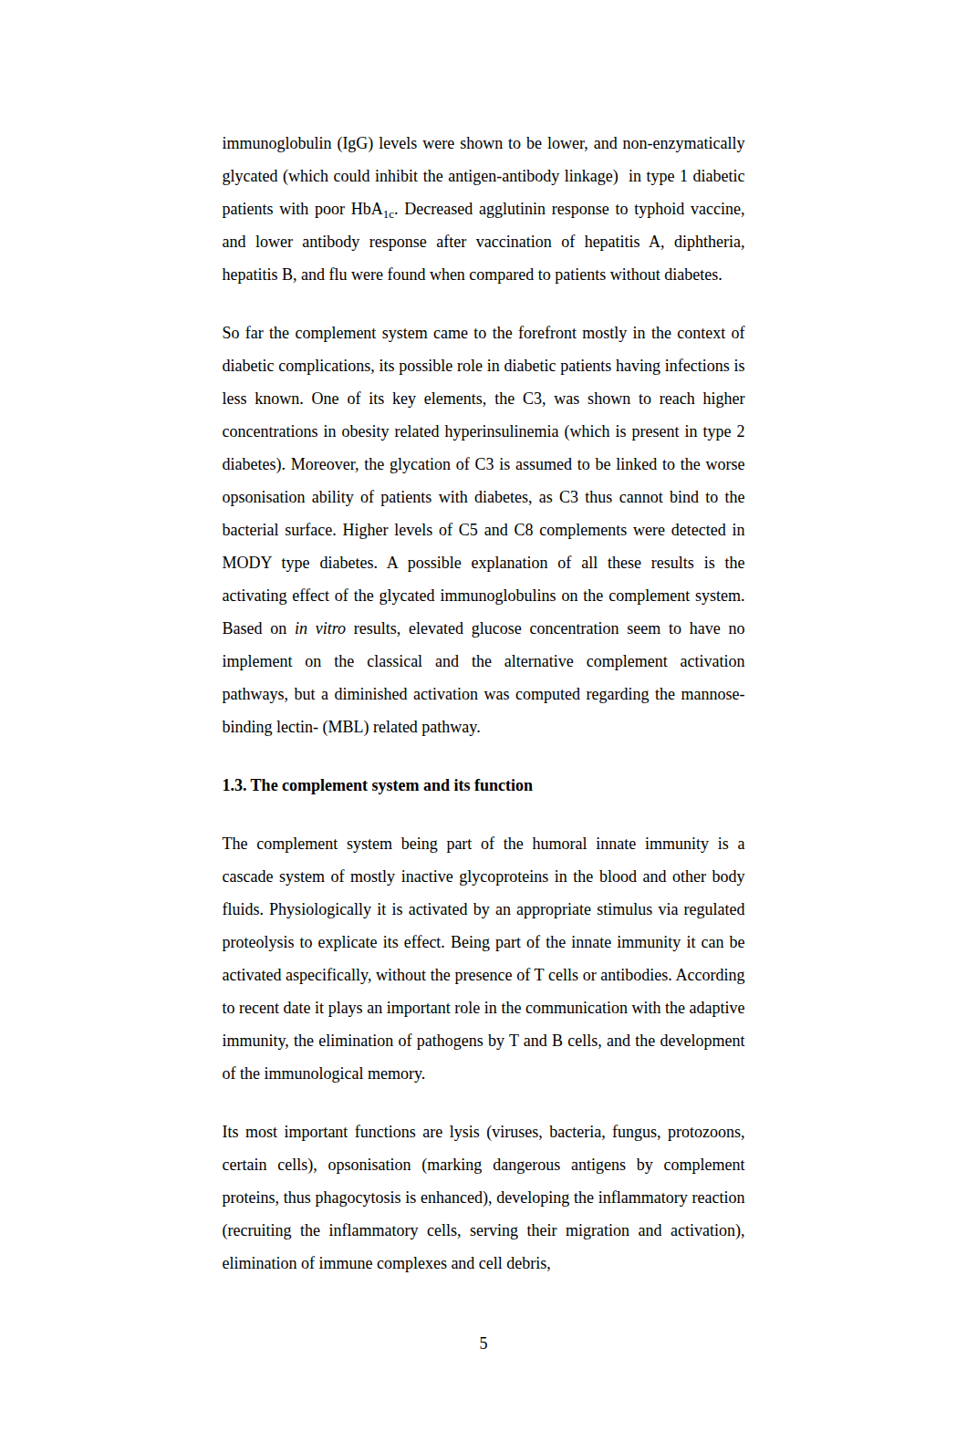immunoglobulin (IgG) levels were shown to be lower, and non-enzymatically glycated (which could inhibit the antigen-antibody linkage) in type 1 diabetic patients with poor HbA1c. Decreased agglutinin response to typhoid vaccine, and lower antibody response after vaccination of hepatitis A, diphtheria, hepatitis B, and flu were found when compared to patients without diabetes.
So far the complement system came to the forefront mostly in the context of diabetic complications, its possible role in diabetic patients having infections is less known. One of its key elements, the C3, was shown to reach higher concentrations in obesity related hyperinsulinemia (which is present in type 2 diabetes). Moreover, the glycation of C3 is assumed to be linked to the worse opsonisation ability of patients with diabetes, as C3 thus cannot bind to the bacterial surface. Higher levels of C5 and C8 complements were detected in MODY type diabetes. A possible explanation of all these results is the activating effect of the glycated immunoglobulins on the complement system. Based on in vitro results, elevated glucose concentration seem to have no implement on the classical and the alternative complement activation pathways, but a diminished activation was computed regarding the mannose-binding lectin- (MBL) related pathway.
1.3. The complement system and its function
The complement system being part of the humoral innate immunity is a cascade system of mostly inactive glycoproteins in the blood and other body fluids. Physiologically it is activated by an appropriate stimulus via regulated proteolysis to explicate its effect. Being part of the innate immunity it can be activated aspecifically, without the presence of T cells or antibodies. According to recent date it plays an important role in the communication with the adaptive immunity, the elimination of pathogens by T and B cells, and the development of the immunological memory.
Its most important functions are lysis (viruses, bacteria, fungus, protozoons, certain cells), opsonisation (marking dangerous antigens by complement proteins, thus phagocytosis is enhanced), developing the inflammatory reaction (recruiting the inflammatory cells, serving their migration and activation), elimination of immune complexes and cell debris,
5